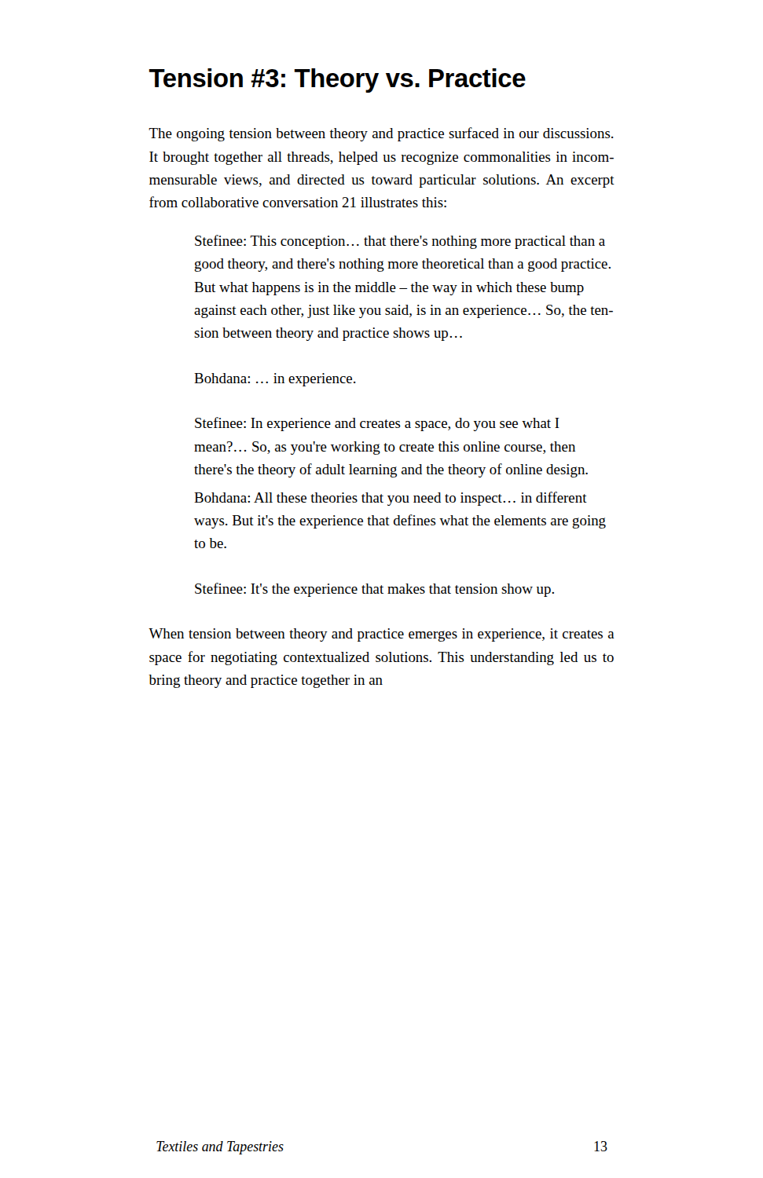Tension #3: Theory vs. Practice
The ongoing tension between theory and practice surfaced in our discussions. It brought together all threads, helped us recognize commonalities in incommensurable views, and directed us toward particular solutions. An excerpt from collaborative conversation 21 illustrates this:
Stefinee: This conception… that there's nothing more practical than a good theory, and there's nothing more theoretical than a good practice. But what happens is in the middle – the way in which these bump against each other, just like you said, is in an experience… So, the tension between theory and practice shows up…
Bohdana: … in experience.
Stefinee: In experience and creates a space, do you see what I mean?… So, as you're working to create this online course, then there's the theory of adult learning and the theory of online design.
Bohdana: All these theories that you need to inspect… in different ways. But it's the experience that defines what the elements are going to be.
Stefinee: It's the experience that makes that tension show up.
When tension between theory and practice emerges in experience, it creates a space for negotiating contextualized solutions. This understanding led us to bring theory and practice together in an
Textiles and Tapestries 13